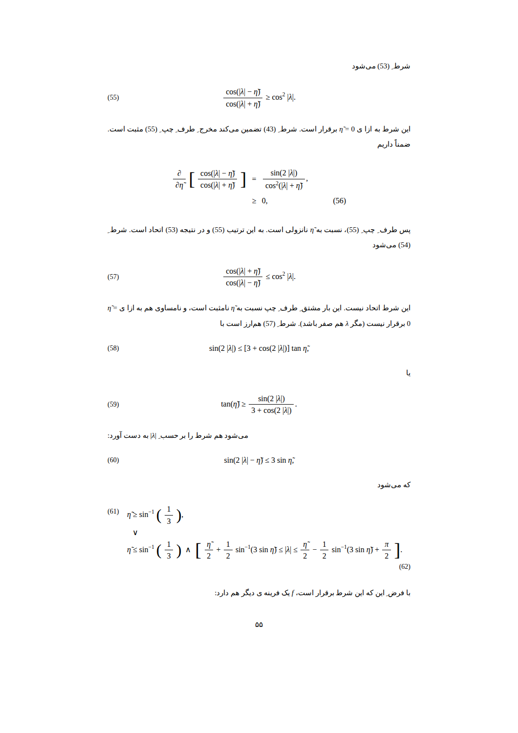شرط ِ (53) می‌شود
(55) cos(|λ| − η̃) cos(|λ| + η̃) ≥ cos2 |λ|.
این شرط به ازا ی η̃ = 0 برقرار است. شرط ِ (43) تضمین می‌کند مخرج ِ طرف ِ چپ ِ (55) مثبت است. ضمناً داریم
| ∂ ∂η̃ [ cos(/ λ / − η̃ ) cos(/ λ / + η̃ ) ] | = | sin(2 / λ /) cos 2 (/ λ / + η̃ ) , | |
| | ≥ | 0, | (56) |
پس طرف ِ چپ ِ (55)، نسبت به η̃ نانزولی است. به این ترتیب (55) و در نتیجه (53) اتحاد است. شرط ِ (54) می‌شود
(57) cos(|λ| + η̃) cos(|λ| − η̃) ≤ cos2 |λ|.
این شرط اتحاد نیست. این بار مشتق ِ طرف ِ چپ نسبت به η̃ نامثبت است، و نامساوی هم به ازا ی η̃ = 0 برقرار نیست (مگر λ هم صفر باشد). شرط ِ (57) هم‌ارز است با
(58) sin(2 |λ|) ≤ [3 + cos(2 |λ|)] tan η̃,
یا
(59) tan(η̃) ≥ sin(2 |λ|) 3 + cos(2 |λ|) .
می‌شود هم شرط را بر حسب ِ |λ| به دست آورد:
(60) sin(2 |λ| − η̃) ≤ 3 sin η̃,
که می‌شود
(61)
η̃ ≥ sin−1 ( 1 3 ),
∨
η̃ ≤ sin−1 ( 1 3 ) ∧ [ η̃ 2 + 1 2 sin−1(3 sin η̃) ≤ |λ| ≤ η̃ 2 − 1 2 sin−1(3 sin η̃) + π 2 ].
(62)
با فرض ِ این که این شرط برقرار است، f یک فرینه ی دیگر هم دارد:
۵۵